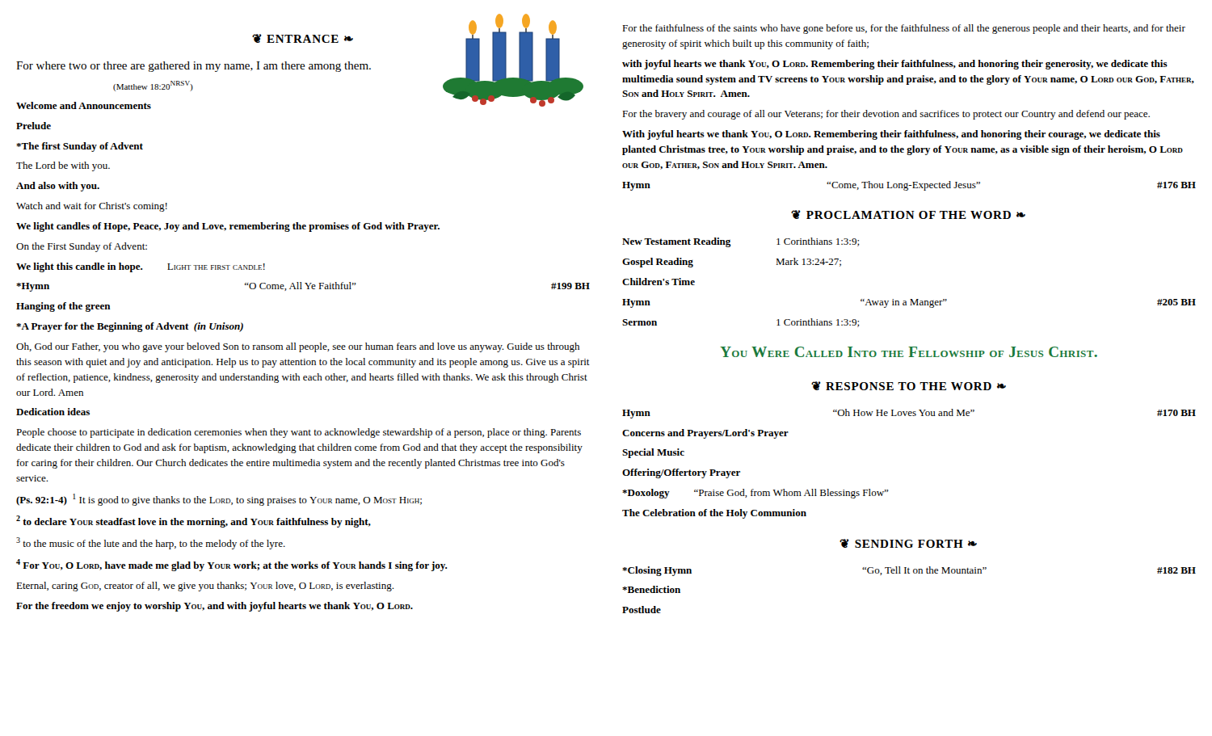ENTRANCE
For where two or three are gathered in my name, I am there among them.
(Matthew 18:20NRSV)
Welcome and Announcements
Prelude
*The first Sunday of Advent
The Lord be with you.
And also with you.
Watch and wait for Christ's coming!
We light candles of Hope, Peace, Joy and Love, remembering the promises of God with Prayer.
On the First Sunday of Advent:
We light this candle in hope. Light the first candle!
*Hymn “O Come, All Ye Faithful” #199 BH
Hanging of the green
*A Prayer for the Beginning of Advent (in Unison)
Oh, God our Father, you who gave your beloved Son to ransom all people, see our human fears and love us anyway. Guide us through this season with quiet and joy and anticipation. Help us to pay attention to the local community and its people among us. Give us a spirit of reflection, patience, kindness, generosity and understanding with each other, and hearts filled with thanks. We ask this through Christ our Lord. Amen
Dedication ideas
People choose to participate in dedication ceremonies when they want to acknowledge stewardship of a person, place or thing. Parents dedicate their children to God and ask for baptism, acknowledging that children come from God and that they accept the responsibility for caring for their children. Our Church dedicates the entire multimedia system and the recently planted Christmas tree into God's service.
(Ps. 92:1-4) 1 It is good to give thanks to the Lord, to sing praises to Your name, O Most High;
2 to declare Your steadfast love in the morning, and Your faithfulness by night,
3 to the music of the lute and the harp, to the melody of the lyre.
4 For You, O Lord, have made me glad by Your work; at the works of Your hands I sing for joy.
Eternal, caring God, creator of all, we give you thanks; Your love, O Lord, is everlasting.
For the freedom we enjoy to worship You, and with joyful hearts we thank You, O Lord.
For the faithfulness of the saints who have gone before us, for the faithfulness of all the generous people and their hearts, and for their generosity of spirit which built up this community of faith;
with joyful hearts we thank You, O Lord. Remembering their faithfulness, and honoring their generosity, we dedicate this multimedia sound system and TV screens to Your worship and praise, and to the glory of Your name, O Lord our God, Father, Son and Holy Spirit. Amen.
For the bravery and courage of all our Veterans; for their devotion and sacrifices to protect our Country and defend our peace.
With joyful hearts we thank You, O Lord. Remembering their faithfulness, and honoring their courage, we dedicate this planted Christmas tree, to Your worship and praise, and to the glory of Your name, as a visible sign of their heroism, O Lord our God, Father, Son and Holy Spirit. Amen.
Hymn “Come, Thou Long-Expected Jesus” #176 BH
PROCLAMATION OF THE WORD
New Testament Reading 1 Corinthians 1:3:9;
Gospel Reading Mark 13:24-27;
Children's Time
Hymn “Away in a Manger” #205 BH
Sermon 1 Corinthians 1:3:9;
You Were Called Into the Fellowship of Jesus Christ.
RESPONSE TO THE WORD
Hymn “Oh How He Loves You and Me” #170 BH
Concerns and Prayers/Lord's Prayer
Special Music
Offering/Offertory Prayer
*Doxology “Praise God, from Whom All Blessings Flow”
The Celebration of the Holy Communion
SENDING FORTH
*Closing Hymn “Go, Tell It on the Mountain” #182 BH
*Benediction
Postlude